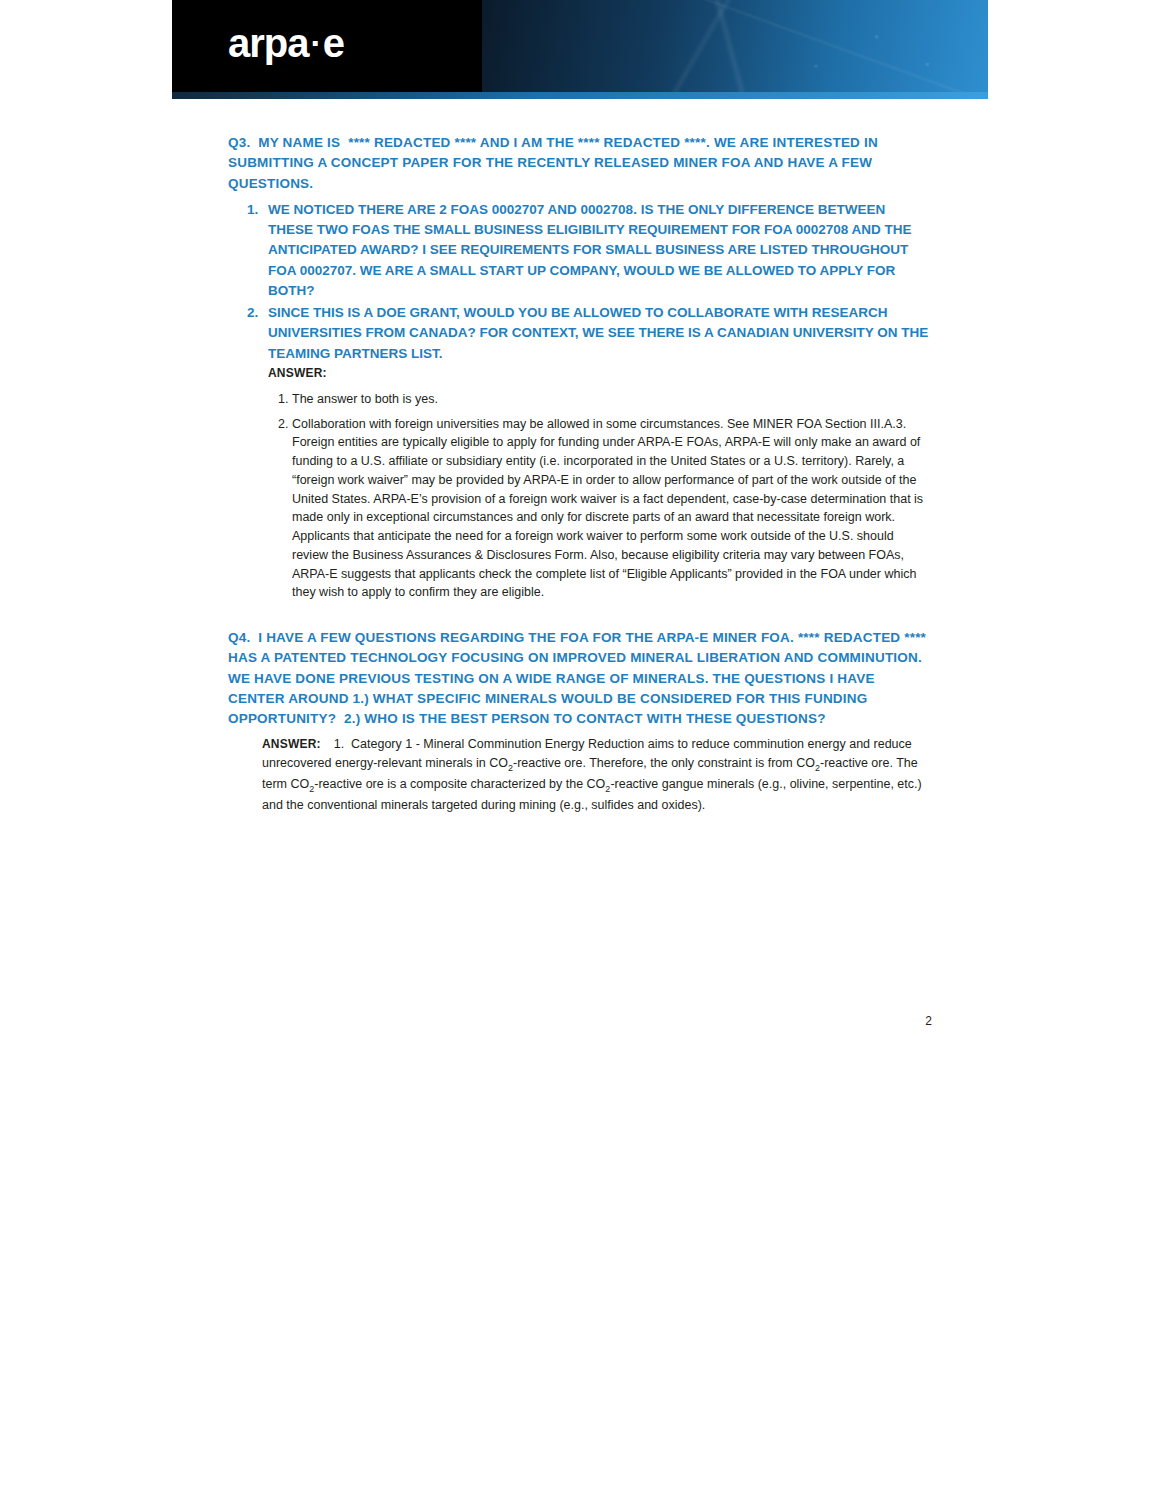arpa·e
Q3. My name is **** redacted **** and I am the **** redacted ****. We are interested in submitting a concept paper for the recently released MINER FOA and have a few questions.
We noticed there are 2 FOAs 0002707 and 0002708. Is the only difference between these two FOAs the small business eligibility requirement for FOA 0002708 and the anticipated award? I see requirements for small business are listed throughout FOA 0002707. We are a small start up company, would we be allowed to apply for both?
Since this is a DOE grant, would you be allowed to collaborate with research universities from Canada? For context, we see there is a Canadian university on the teaming partners list.
Answer:
The answer to both is yes.
Collaboration with foreign universities may be allowed in some circumstances. See MINER FOA Section III.A.3. Foreign entities are typically eligible to apply for funding under ARPA-E FOAs, ARPA-E will only make an award of funding to a U.S. affiliate or subsidiary entity (i.e. incorporated in the United States or a U.S. territory). Rarely, a “foreign work waiver” may be provided by ARPA-E in order to allow performance of part of the work outside of the United States. ARPA-E’s provision of a foreign work waiver is a fact dependent, case-by-case determination that is made only in exceptional circumstances and only for discrete parts of an award that necessitate foreign work. Applicants that anticipate the need for a foreign work waiver to perform some work outside of the U.S. should review the Business Assurances & Disclosures Form. Also, because eligibility criteria may vary between FOAs, ARPA-E suggests that applicants check the complete list of “Eligible Applicants” provided in the FOA under which they wish to apply to confirm they are eligible.
Q4. I have a few questions regarding the FOA for the ARPA-E MINER FOA. **** redacted **** has a patented technology focusing on improved mineral liberation and comminution. We have done previous testing on a wide range of minerals. The questions I have center around 1.) What specific minerals would be considered for this funding opportunity? 2.) Who is the best person to contact with these questions?
Answer: 1. Category 1 - Mineral Comminution Energy Reduction aims to reduce comminution energy and reduce unrecovered energy-relevant minerals in CO2-reactive ore. Therefore, the only constraint is from CO2-reactive ore. The term CO2-reactive ore is a composite characterized by the CO2-reactive gangue minerals (e.g., olivine, serpentine, etc.) and the conventional minerals targeted during mining (e.g., sulfides and oxides).
2